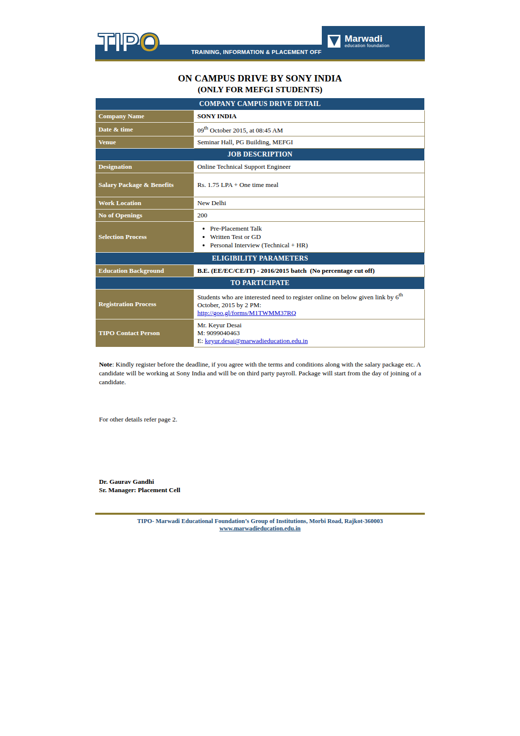TRAINING, INFORMATION & PLACEMENT OFFICE [TIPO]
TIPO
Marwadi
education foundation
ON CAMPUS DRIVE BY SONY INDIA
(ONLY FOR MEFGI STUDENTS)
| COMPANY CAMPUS DRIVE DETAIL |
| Company Name | SONY INDIA |
| Date & time | 09 th October 2015, at 08:45 AM |
| Venue | Seminar Hall, PG Building, MEFGI |
| JOB DESCRIPTION |
| Designation | Online Technical Support Engineer |
| Salary Package & Benefits | Rs. 1.75 LPA + One time meal |
| Work Location | New Delhi |
| No of Openings | 200 |
| Selection Process | Pre-Placement Talk Written Test or GD Personal Interview (Technical + HR) |
| ELIGIBILITY PARAMETERS |
| Education Background | B.E. (EE/EC/CE/IT) - 2016/2015 batch (No percentage cut off) |
| TO PARTICIPATE |
| Registration Process | Students who are interested need to register online on below given link by 6 th October, 2015 by 2 PM: http://goo.gl/forms/M1TWMM37RQ |
| TIPO Contact Person | Mr. Keyur Desai M: 9099040463 E: keyur.desai@marwadieducation.edu.in |
Note: Kindly register before the deadline, if you agree with the terms and conditions along with the salary package etc. A candidate will be working at Sony India and will be on third party payroll. Package will start from the day of joining of a candidate.
For other details refer page 2.
Dr. Gaurav Gandhi
Sr. Manager: Placement Cell
TIPO- Marwadi Educational Foundation’s Group of Institutions, Morbi Road, Rajkot-360003
www.marwadieducation.edu.in